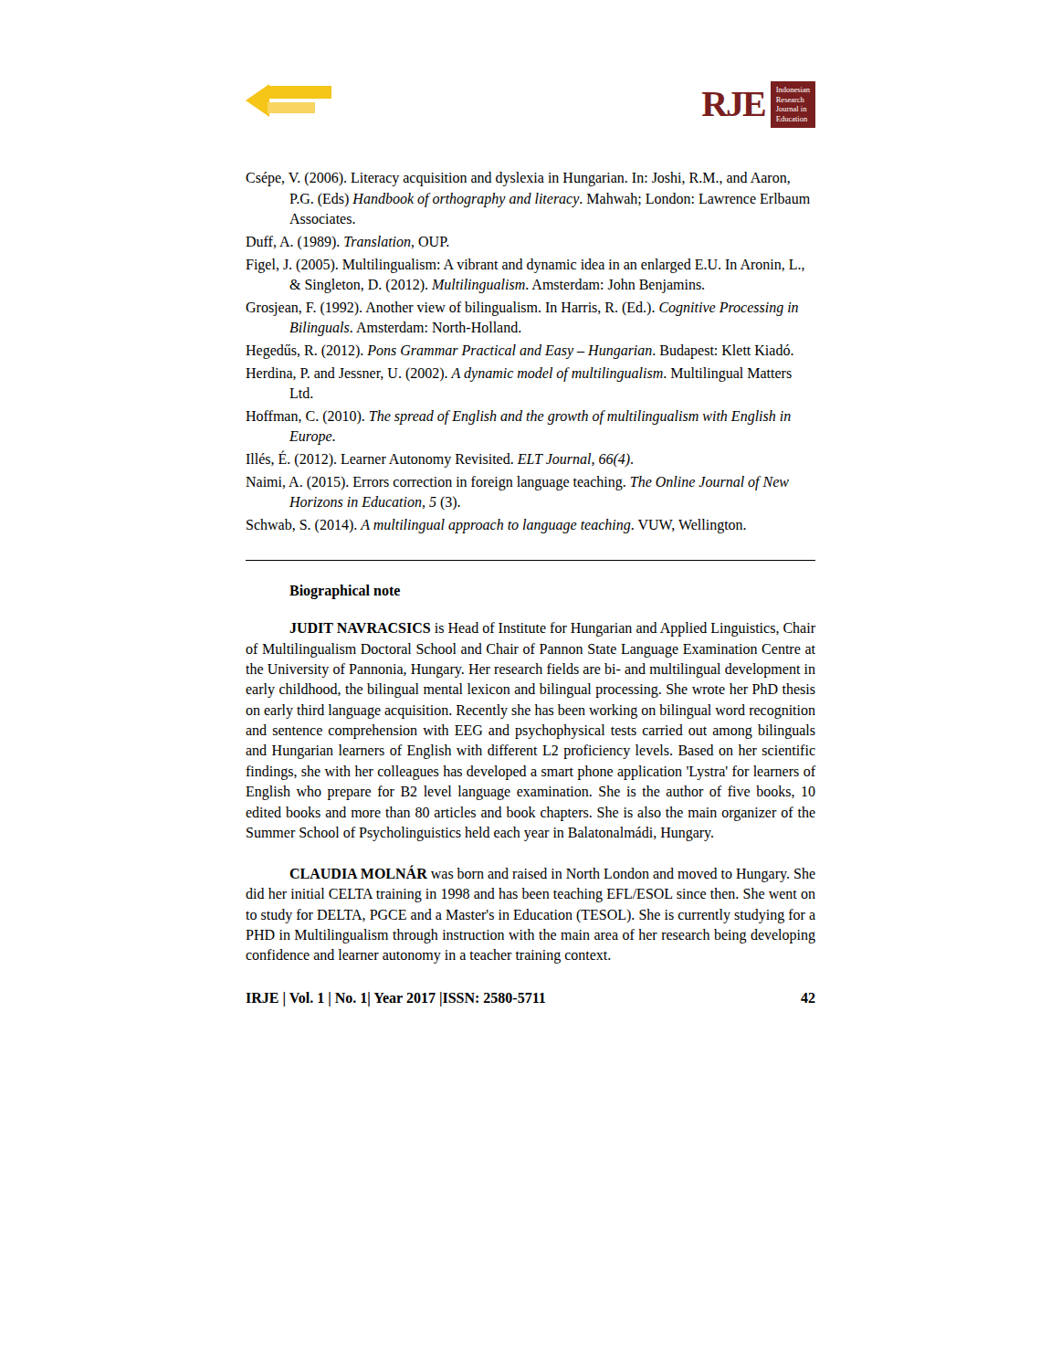RJE Indonesian
Research
Journal in
Education
Csépe, V. (2006). Literacy acquisition and dyslexia in Hungarian. In: Joshi, R.M., and Aaron, P.G. (Eds) Handbook of orthography and literacy. Mahwah; London: Lawrence Erlbaum Associates.
Duff, A. (1989). Translation, OUP.
Figel, J. (2005). Multilingualism: A vibrant and dynamic idea in an enlarged E.U. In Aronin, L., & Singleton, D. (2012). Multilingualism. Amsterdam: John Benjamins.
Grosjean, F. (1992). Another view of bilingualism. In Harris, R. (Ed.). Cognitive Processing in Bilinguals. Amsterdam: North-Holland.
Hegedűs, R. (2012). Pons Grammar Practical and Easy – Hungarian. Budapest: Klett Kiadó.
Herdina, P. and Jessner, U. (2002). A dynamic model of multilingualism. Multilingual Matters Ltd.
Hoffman, C. (2010). The spread of English and the growth of multilingualism with English in Europe.
Illés, É. (2012). Learner Autonomy Revisited. ELT Journal, 66(4).
Naimi, A. (2015). Errors correction in foreign language teaching. The Online Journal of New Horizons in Education, 5 (3).
Schwab, S. (2014). A multilingual approach to language teaching. VUW, Wellington.
Biographical note
JUDIT NAVRACSICS is Head of Institute for Hungarian and Applied Linguistics, Chair of Multilingualism Doctoral School and Chair of Pannon State Language Examination Centre at the University of Pannonia, Hungary. Her research fields are bi- and multilingual development in early childhood, the bilingual mental lexicon and bilingual processing. She wrote her PhD thesis on early third language acquisition. Recently she has been working on bilingual word recognition and sentence comprehension with EEG and psychophysical tests carried out among bilinguals and Hungarian learners of English with different L2 proficiency levels. Based on her scientific findings, she with her colleagues has developed a smart phone application 'Lystra' for learners of English who prepare for B2 level language examination. She is the author of five books, 10 edited books and more than 80 articles and book chapters. She is also the main organizer of the Summer School of Psycholinguistics held each year in Balatonalmádi, Hungary.
CLAUDIA MOLNÁR was born and raised in North London and moved to Hungary. She did her initial CELTA training in 1998 and has been teaching EFL/ESOL since then. She went on to study for DELTA, PGCE and a Master's in Education (TESOL). She is currently studying for a PHD in Multilingualism through instruction with the main area of her research being developing confidence and learner autonomy in a teacher training context.
IRJE | Vol. 1 | No. 1| Year 2017 |ISSN: 2580-5711 42